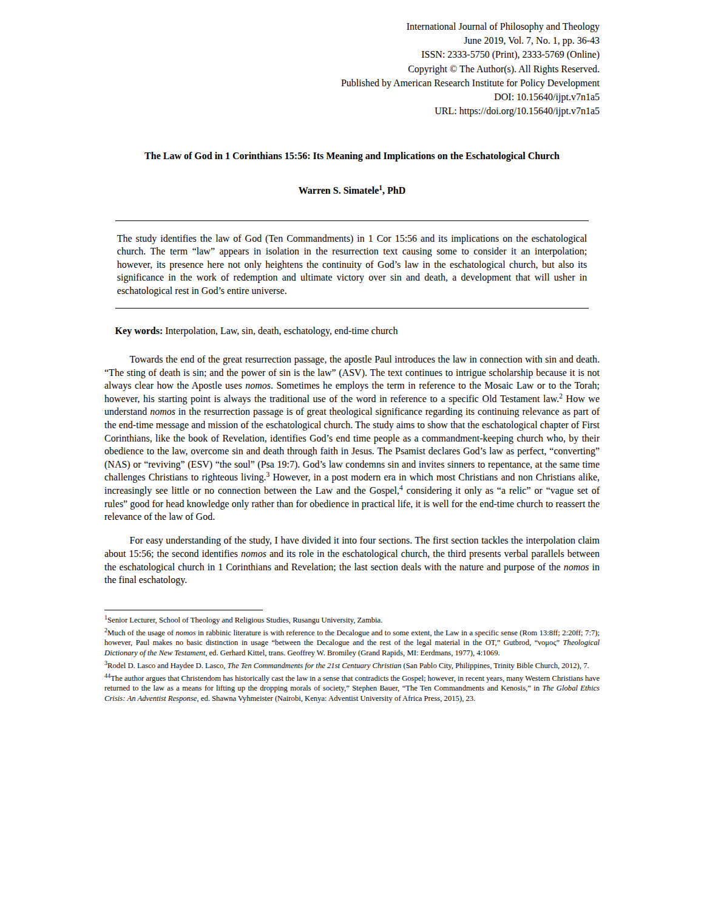International Journal of Philosophy and Theology
June 2019, Vol. 7, No. 1, pp. 36-43
ISSN: 2333-5750 (Print), 2333-5769 (Online)
Copyright © The Author(s). All Rights Reserved.
Published by American Research Institute for Policy Development
DOI: 10.15640/ijpt.v7n1a5
URL: https://doi.org/10.15640/ijpt.v7n1a5
The Law of God in 1 Corinthians 15:56: Its Meaning and Implications on the Eschatological Church
Warren S. Simatele1, PhD
The study identifies the law of God (Ten Commandments) in 1 Cor 15:56 and its implications on the eschatological church. The term “law” appears in isolation in the resurrection text causing some to consider it an interpolation; however, its presence here not only heightens the continuity of God’s law in the eschatological church, but also its significance in the work of redemption and ultimate victory over sin and death, a development that will usher in eschatological rest in God’s entire universe.
Key words: Interpolation, Law, sin, death, eschatology, end-time church
Towards the end of the great resurrection passage, the apostle Paul introduces the law in connection with sin and death. “The sting of death is sin; and the power of sin is the law” (ASV). The text continues to intrigue scholarship because it is not always clear how the Apostle uses nomos. Sometimes he employs the term in reference to the Mosaic Law or to the Torah; however, his starting point is always the traditional use of the word in reference to a specific Old Testament law.2 How we understand nomos in the resurrection passage is of great theological significance regarding its continuing relevance as part of the end-time message and mission of the eschatological church. The study aims to show that the eschatological chapter of First Corinthians, like the book of Revelation, identifies God’s end time people as a commandment-keeping church who, by their obedience to the law, overcome sin and death through faith in Jesus. The Psamist declares God’s law as perfect, “converting” (NAS) or “reviving” (ESV) “the soul” (Psa 19:7). God’s law condemns sin and invites sinners to repentance, at the same time challenges Christians to righteous living.3 However, in a post modern era in which most Christians and non Christians alike, increasingly see little or no connection between the Law and the Gospel,4 considering it only as “a relic” or “vague set of rules” good for head knowledge only rather than for obedience in practical life, it is well for the end-time church to reassert the relevance of the law of God.
For easy understanding of the study, I have divided it into four sections. The first section tackles the interpolation claim about 15:56; the second identifies nomos and its role in the eschatological church, the third presents verbal parallels between the eschatological church in 1 Corinthians and Revelation; the last section deals with the nature and purpose of the nomos in the final eschatology.
1Senior Lecturer, School of Theology and Religious Studies, Rusangu University, Zambia.
2Much of the usage of nomos in rabbinic literature is with reference to the Decalogue and to some extent, the Law in a specific sense (Rom 13:8ff; 2:20ff; 7:7); however, Paul makes no basic distinction in usage “between the Decalogue and the rest of the legal material in the OT,” Gutbrod, “νομος” Theological Dictionary of the New Testament, ed. Gerhard Kittel, trans. Geoffrey W. Bromiley (Grand Rapids, MI: Eerdmans, 1977), 4:1069.
3Rodel D. Lasco and Haydee D. Lasco, The Ten Commandments for the 21st Centuary Christian (San Pablo City, Philippines, Trinity Bible Church, 2012), 7.
44The author argues that Christendom has historically cast the law in a sense that contradicts the Gospel; however, in recent years, many Western Christians have returned to the law as a means for lifting up the dropping morals of society,” Stephen Bauer, “The Ten Commandments and Kenosis,” in The Global Ethics Crisis: An Adventist Response, ed. Shawna Vyhmeister (Nairobi, Kenya: Adventist University of Africa Press, 2015), 23.